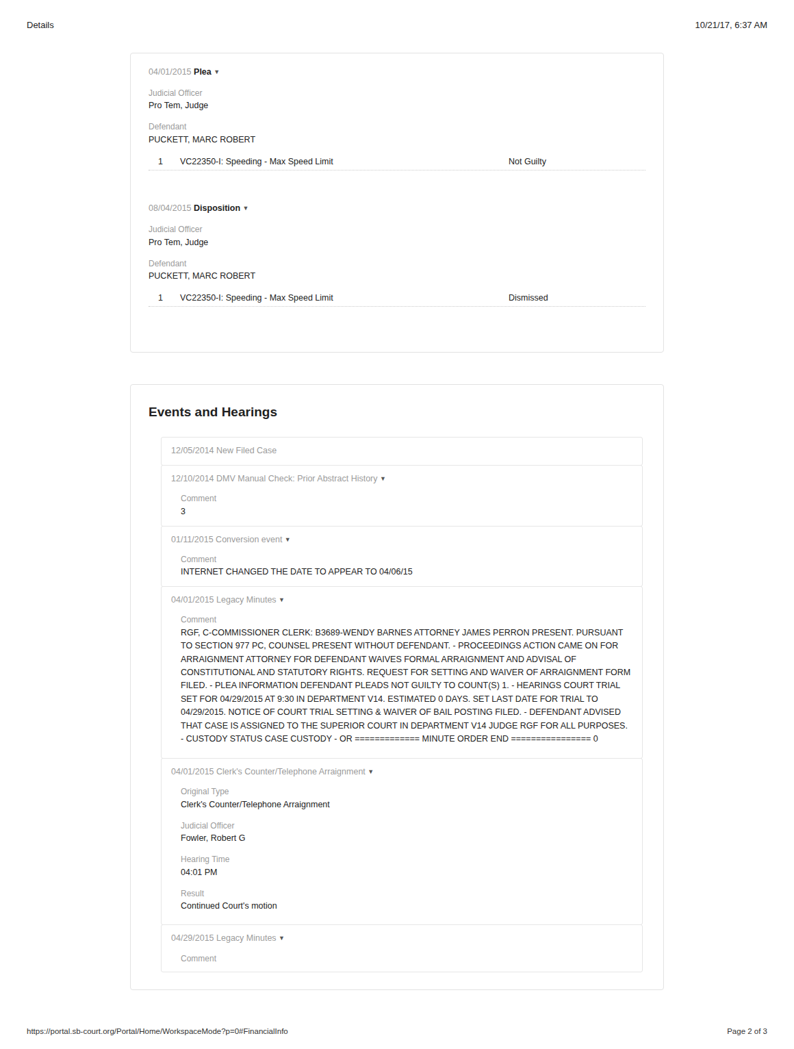Details
10/21/17, 6:37 AM
04/01/2015 Plea ▼
Judicial Officer
Pro Tem, Judge
Defendant
PUCKETT, MARC ROBERT
1
VC22350-I: Speeding - Max Speed Limit
Not Guilty
08/04/2015 Disposition ▼
Judicial Officer
Pro Tem, Judge
Defendant
PUCKETT, MARC ROBERT
1
VC22350-I: Speeding - Max Speed Limit
Dismissed
Events and Hearings
12/05/2014 New Filed Case
12/10/2014 DMV Manual Check: Prior Abstract History ▼
Comment
3
01/11/2015 Conversion event ▼
Comment
INTERNET CHANGED THE DATE TO APPEAR TO 04/06/15
04/01/2015 Legacy Minutes ▼
Comment
RGF, C-COMMISSIONER CLERK: B3689-WENDY BARNES ATTORNEY JAMES PERRON PRESENT. PURSUANT TO SECTION 977 PC, COUNSEL PRESENT WITHOUT DEFENDANT. - PROCEEDINGS ACTION CAME ON FOR ARRAIGNMENT ATTORNEY FOR DEFENDANT WAIVES FORMAL ARRAIGNMENT AND ADVISAL OF CONSTITUTIONAL AND STATUTORY RIGHTS. REQUEST FOR SETTING AND WAIVER OF ARRAIGNMENT FORM FILED. - PLEA INFORMATION DEFENDANT PLEADS NOT GUILTY TO COUNT(S) 1. - HEARINGS COURT TRIAL SET FOR 04/29/2015 AT 9:30 IN DEPARTMENT V14. ESTIMATED 0 DAYS. SET LAST DATE FOR TRIAL TO 04/29/2015. NOTICE OF COURT TRIAL SETTING & WAIVER OF BAIL POSTING FILED. - DEFENDANT ADVISED THAT CASE IS ASSIGNED TO THE SUPERIOR COURT IN DEPARTMENT V14 JUDGE RGF FOR ALL PURPOSES. - CUSTODY STATUS CASE CUSTODY - OR ============= MINUTE ORDER END ================ 0
04/01/2015 Clerk's Counter/Telephone Arraignment ▼
Original Type
Clerk's Counter/Telephone Arraignment
Judicial Officer
Fowler, Robert G
Hearing Time
04:01 PM
Result
Continued Court's motion
04/29/2015 Legacy Minutes ▼
Comment
https://portal.sb-court.org/Portal/Home/WorkspaceMode?p=0#FinancialInfo
Page 2 of 3